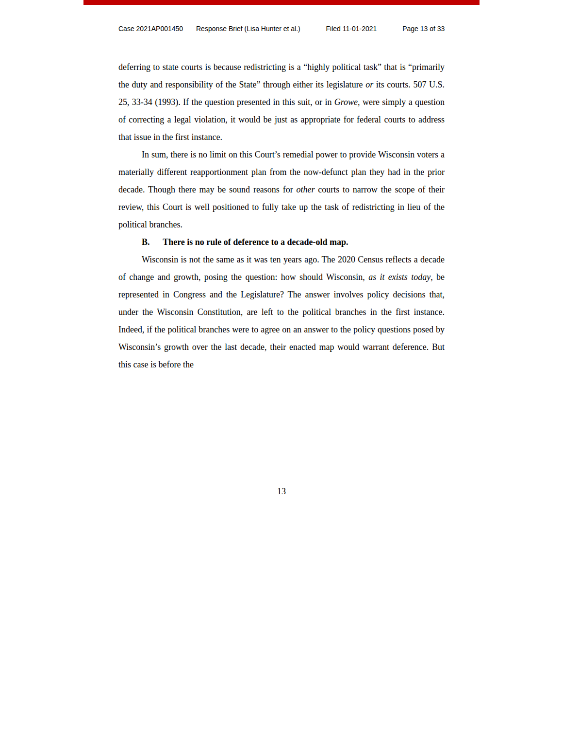Case 2021AP001450 Response Brief (Lisa Hunter et al.) Filed 11-01-2021 Page 13 of 33
deferring to state courts is because redistricting is a “highly political task” that is “primarily the duty and responsibility of the State” through either its legislature or its courts. 507 U.S. 25, 33-34 (1993). If the question presented in this suit, or in Growe, were simply a question of correcting a legal violation, it would be just as appropriate for federal courts to address that issue in the first instance.
In sum, there is no limit on this Court’s remedial power to provide Wisconsin voters a materially different reapportionment plan from the now-defunct plan they had in the prior decade. Though there may be sound reasons for other courts to narrow the scope of their review, this Court is well positioned to fully take up the task of redistricting in lieu of the political branches.
B. There is no rule of deference to a decade-old map.
Wisconsin is not the same as it was ten years ago. The 2020 Census reflects a decade of change and growth, posing the question: how should Wisconsin, as it exists today, be represented in Congress and the Legislature? The answer involves policy decisions that, under the Wisconsin Constitution, are left to the political branches in the first instance. Indeed, if the political branches were to agree on an answer to the policy questions posed by Wisconsin’s growth over the last decade, their enacted map would warrant deference. But this case is before the
13